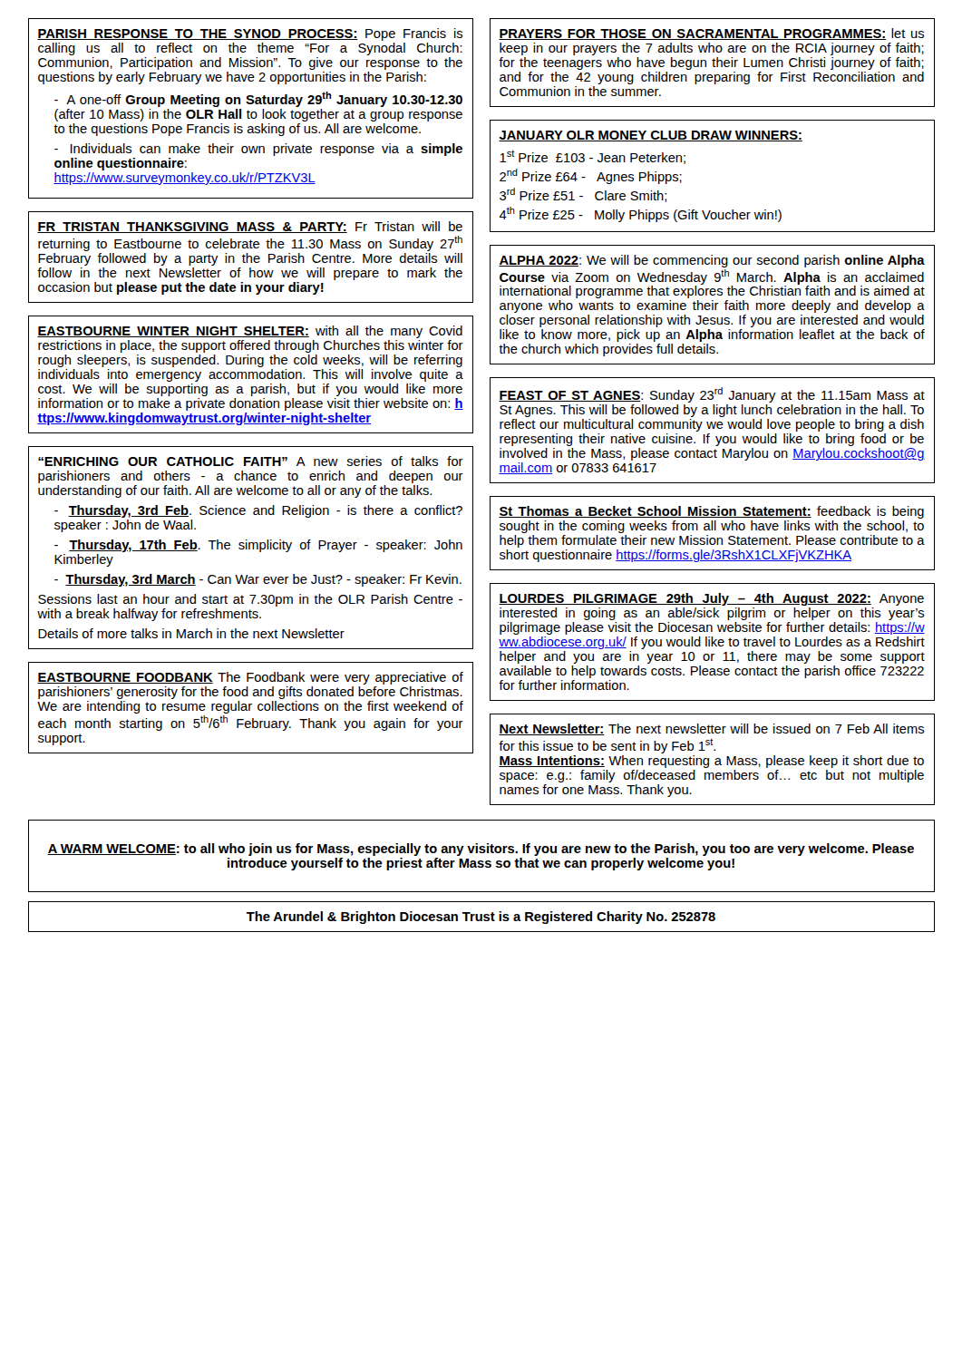PARISH RESPONSE TO THE SYNOD PROCESS: Pope Francis is calling us all to reflect on the theme “For a Synodal Church: Communion, Participation and Mission”. To give our response to the questions by early February we have 2 opportunities in the Parish:
A one-off Group Meeting on Saturday 29th January 10.30-12.30 (after 10 Mass) in the OLR Hall to look together at a group response to the questions Pope Francis is asking of us. All are welcome.
Individuals can make their own private response via a simple online questionnaire:
https://www.surveymonkey.co.uk/r/PTZKV3L
FR TRISTAN THANKSGIVING MASS & PARTY: Fr Tristan will be returning to Eastbourne to celebrate the 11.30 Mass on Sunday 27th February followed by a party in the Parish Centre. More details will follow in the next Newsletter of how we will prepare to mark the occasion but please put the date in your diary!
EASTBOURNE WINTER NIGHT SHELTER: with all the many Covid restrictions in place, the support offered through Churches this winter for rough sleepers, is suspended. During the cold weeks, will be referring individuals into emergency accommodation. This will involve quite a cost. We will be supporting as a parish, but if you would like more information or to make a private donation please visit thier website on: https://www.kingdomwaytrust.org/winter-night-shelter
“ENRICHING OUR CATHOLIC FAITH” A new series of talks for parishioners and others - a chance to enrich and deepen our understanding of our faith. All are welcome to all or any of the talks.
Thursday, 3rd Feb. Science and Religion - is there a conflict? speaker : John de Waal.
Thursday, 17th Feb. The simplicity of Prayer - speaker: John Kimberley
Thursday, 3rd March - Can War ever be Just? - speaker: Fr Kevin.
Sessions last an hour and start at 7.30pm in the OLR Parish Centre - with a break halfway for refreshments.
Details of more talks in March in the next Newsletter
EASTBOURNE FOODBANK The Foodbank were very appreciative of parishioners’ generosity for the food and gifts donated before Christmas. We are intending to resume regular collections on the first weekend of each month starting on 5th/6th February. Thank you again for your support.
PRAYERS FOR THOSE ON SACRAMENTAL PROGRAMMES: let us keep in our prayers the 7 adults who are on the RCIA journey of faith; for the teenagers who have begun their Lumen Christi journey of faith; and for the 42 young children preparing for First Reconciliation and Communion in the summer.
JANUARY OLR MONEY CLUB DRAW WINNERS:
1st Prize £103 - Jean Peterken;
2nd Prize £64 - Agnes Phipps;
3rd Prize £51 - Clare Smith;
4th Prize £25 - Molly Phipps (Gift Voucher win!)
ALPHA 2022: We will be commencing our second parish online Alpha Course via Zoom on Wednesday 9th March. Alpha is an acclaimed international programme that explores the Christian faith and is aimed at anyone who wants to examine their faith more deeply and develop a closer personal relationship with Jesus. If you are interested and would like to know more, pick up an Alpha information leaflet at the back of the church which provides full details.
FEAST OF ST AGNES: Sunday 23rd January at the 11.15am Mass at St Agnes. This will be followed by a light lunch celebration in the hall. To reflect our multicultural community we would love people to bring a dish representing their native cuisine. If you would like to bring food or be involved in the Mass, please contact Marylou on Marylou.cockshoot@gmail.com or 07833 641617
St Thomas a Becket School Mission Statement: feedback is being sought in the coming weeks from all who have links with the school, to help them formulate their new Mission Statement. Please contribute to a short questionnaire https://forms.gle/3RshX1CLXFjVKZHKA
LOURDES PILGRIMAGE 29th July – 4th August 2022: Anyone interested in going as an able/sick pilgrim or helper on this year’s pilgrimage please visit the Diocesan website for further details: https://www.abdiocese.org.uk/ If you would like to travel to Lourdes as a Redshirt helper and you are in year 10 or 11, there may be some support available to help towards costs. Please contact the parish office 723222 for further information.
Next Newsletter: The next newsletter will be issued on 7 Feb All items for this issue to be sent in by Feb 1st.
Mass Intentions: When requesting a Mass, please keep it short due to space: e.g.: family of/deceased members of… etc but not multiple names for one Mass. Thank you.
A WARM WELCOME: to all who join us for Mass, especially to any visitors. If you are new to the Parish, you too are very welcome. Please introduce yourself to the priest after Mass so that we can properly welcome you!
The Arundel & Brighton Diocesan Trust is a Registered Charity No. 252878